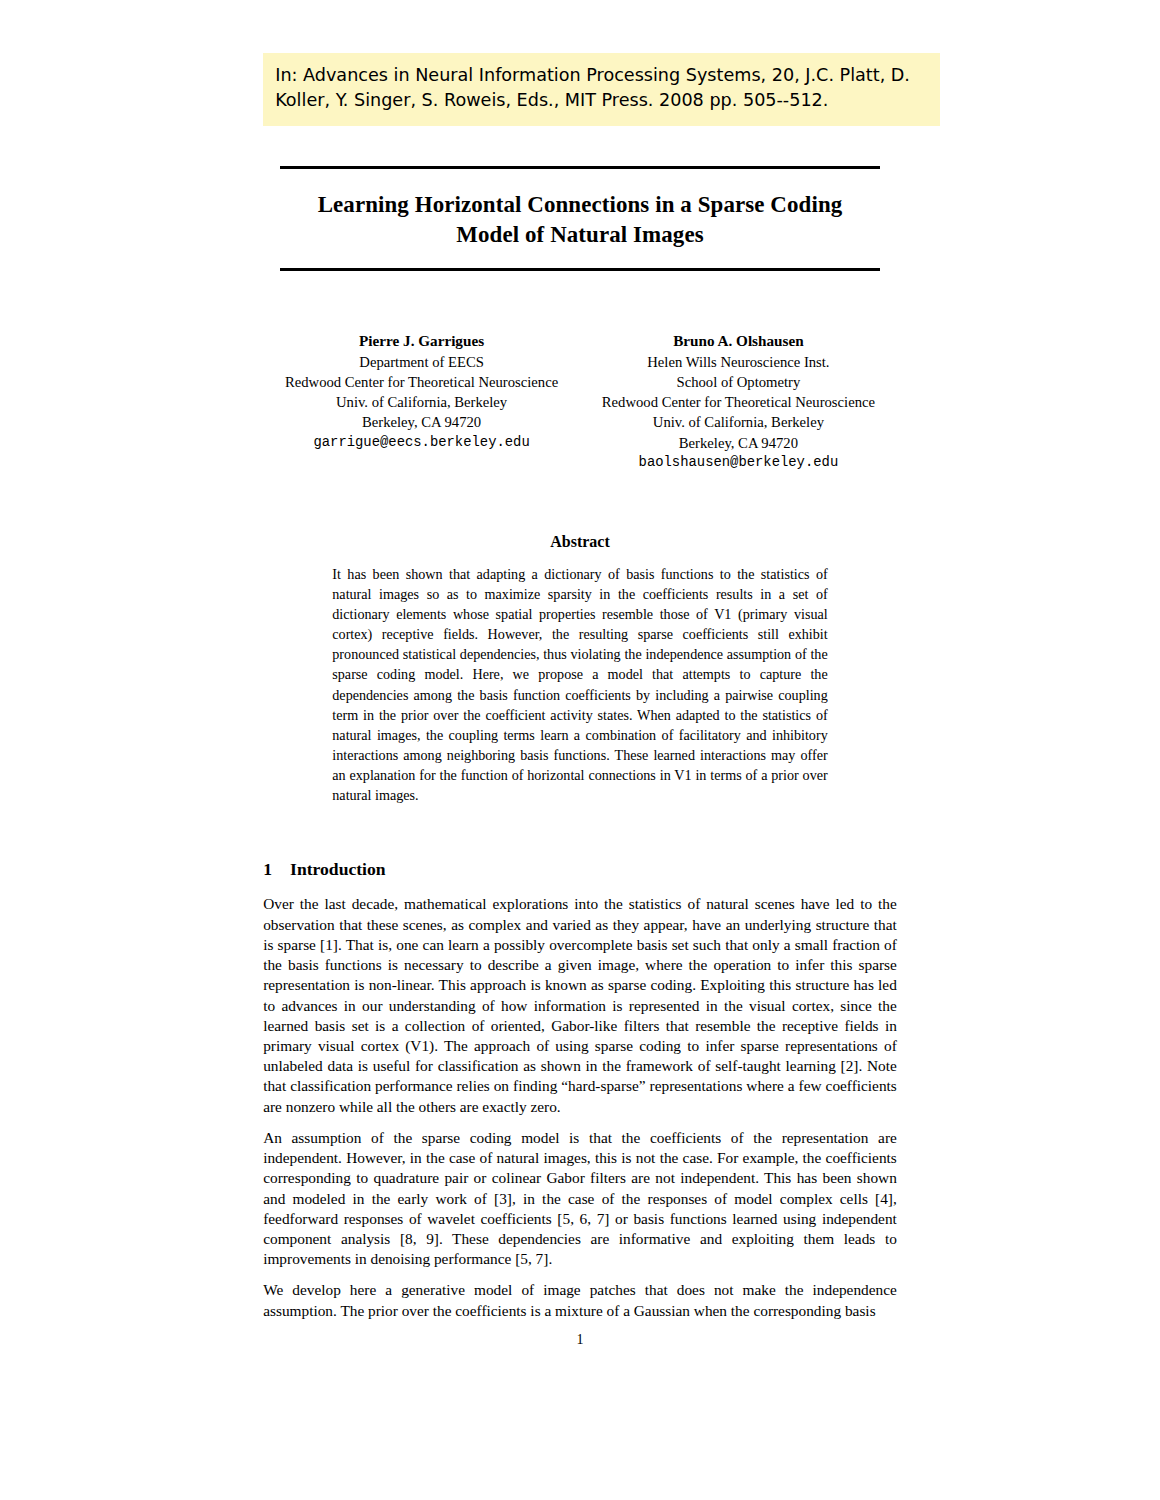In: Advances in Neural Information Processing Systems, 20, J.C. Platt, D. Koller, Y. Singer, S. Roweis, Eds., MIT Press. 2008 pp. 505--512.
Learning Horizontal Connections in a Sparse Coding
Model of Natural Images
Pierre J. Garrigues
Department of EECS
Redwood Center for Theoretical Neuroscience
Univ. of California, Berkeley
Berkeley, CA 94720
garrigue@eecs.berkeley.edu
Bruno A. Olshausen
Helen Wills Neuroscience Inst.
School of Optometry
Redwood Center for Theoretical Neuroscience
Univ. of California, Berkeley
Berkeley, CA 94720
baolshausen@berkeley.edu
Abstract
It has been shown that adapting a dictionary of basis functions to the statistics of natural images so as to maximize sparsity in the coefficients results in a set of dictionary elements whose spatial properties resemble those of V1 (primary visual cortex) receptive fields. However, the resulting sparse coefficients still exhibit pronounced statistical dependencies, thus violating the independence assumption of the sparse coding model. Here, we propose a model that attempts to capture the dependencies among the basis function coefficients by including a pairwise coupling term in the prior over the coefficient activity states. When adapted to the statistics of natural images, the coupling terms learn a combination of facilitatory and inhibitory interactions among neighboring basis functions. These learned interactions may offer an explanation for the function of horizontal connections in V1 in terms of a prior over natural images.
1 Introduction
Over the last decade, mathematical explorations into the statistics of natural scenes have led to the observation that these scenes, as complex and varied as they appear, have an underlying structure that is sparse [1]. That is, one can learn a possibly overcomplete basis set such that only a small fraction of the basis functions is necessary to describe a given image, where the operation to infer this sparse representation is non-linear. This approach is known as sparse coding. Exploiting this structure has led to advances in our understanding of how information is represented in the visual cortex, since the learned basis set is a collection of oriented, Gabor-like filters that resemble the receptive fields in primary visual cortex (V1). The approach of using sparse coding to infer sparse representations of unlabeled data is useful for classification as shown in the framework of self-taught learning [2]. Note that classification performance relies on finding “hard-sparse” representations where a few coefficients are nonzero while all the others are exactly zero.
An assumption of the sparse coding model is that the coefficients of the representation are independent. However, in the case of natural images, this is not the case. For example, the coefficients corresponding to quadrature pair or colinear Gabor filters are not independent. This has been shown and modeled in the early work of [3], in the case of the responses of model complex cells [4], feedforward responses of wavelet coefficients [5, 6, 7] or basis functions learned using independent component analysis [8, 9]. These dependencies are informative and exploiting them leads to improvements in denoising performance [5, 7].
We develop here a generative model of image patches that does not make the independence assumption. The prior over the coefficients is a mixture of a Gaussian when the corresponding basis
1